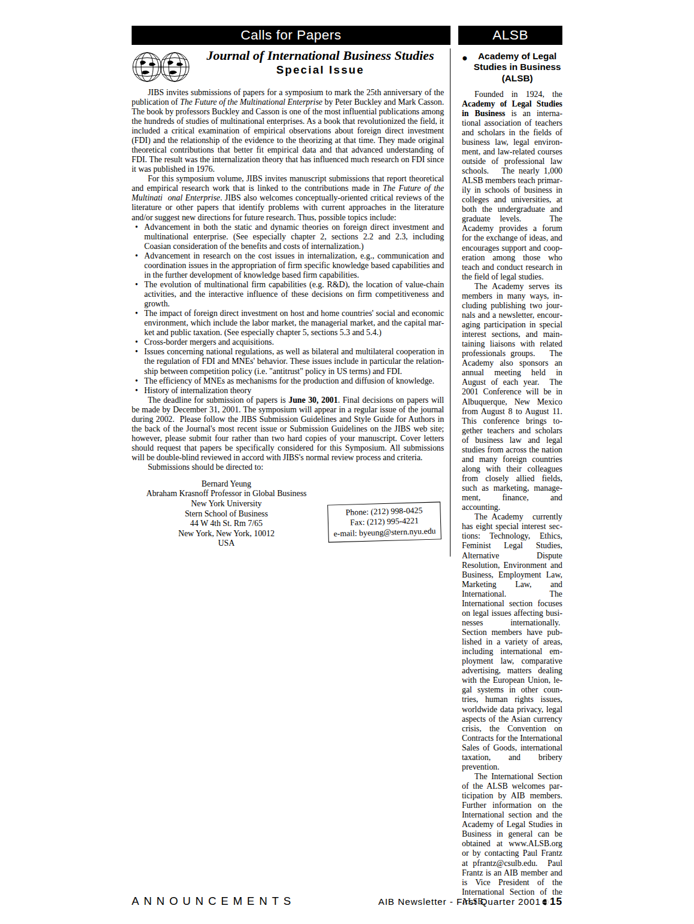Calls for Papers
ALSB
Journal of International Business Studies
Special Issue
JIBS invites submissions of papers for a symposium to mark the 25th anniversary of the publication of The Future of the Multinational Enterprise by Peter Buckley and Mark Casson. The book by professors Buckley and Casson is one of the most influential publications among the hundreds of studies of multinational enterprises. As a book that revolutionized the field, it included a critical examination of empirical observations about foreign direct investment (FDI) and the relationship of the evidence to the theorizing at that time. They made original theoretical contributions that better fit empirical data and that advanced understanding of FDI. The result was the internalization theory that has influenced much research on FDI since it was published in 1976.
For this symposium volume, JIBS invites manuscript submissions that report theoretical and empirical research work that is linked to the contributions made in The Future of the Multinati onal Enterprise. JIBS also welcomes conceptually-oriented critical reviews of the literature or other papers that identify problems with current approaches in the literature and/or suggest new directions for future research. Thus, possible topics include:
Advancement in both the static and dynamic theories on foreign direct investment and multinational enterprise. (See especially chapter 2, sections 2.2 and 2.3, including Coasian consideration of the benefits and costs of internalization.)
Advancement in research on the cost issues in internalization, e.g., communication and coordination issues in the appropriation of firm specific knowledge based capabilities and in the further development of knowledge based firm capabilities.
The evolution of multinational firm capabilities (e.g. R&D), the location of value-chain activities, and the interactive influence of these decisions on firm competitiveness and growth.
The impact of foreign direct investment on host and home countries' social and economic environment, which include the labor market, the managerial market, and the capital market and public taxation. (See especially chapter 5, sections 5.3 and 5.4.)
Cross-border mergers and acquisitions.
Issues concerning national regulations, as well as bilateral and multilateral cooperation in the regulation of FDI and MNEs' behavior. These issues include in particular the relationship between competition policy (i.e. "antitrust" policy in US terms) and FDI.
The efficiency of MNEs as mechanisms for the production and diffusion of knowledge.
History of internalization theory
The deadline for submission of papers is June 30, 2001. Final decisions on papers will be made by December 31, 2001. The symposium will appear in a regular issue of the journal during 2002. Please follow the JIBS Submission Guidelines and Style Guide for Authors in the back of the Journal's most recent issue or Submission Guidelines on the JIBS web site; however, please submit four rather than two hard copies of your manuscript. Cover letters should request that papers be specifically considered for this Symposium. All submissions will be double-blind reviewed in accord with JIBS's normal review process and criteria.
Submissions should be directed to:
Bernard Yeung
Abraham Krasnoff Professor in Global Business
New York University
Stern School of Business
44 W 4th St. Rm 7/65
New York, New York, 10012
USA
Phone: (212) 998-0425
Fax: (212) 995-4221
e-mail: byeung@stern.nyu.edu
●Academy of Legal Studies in Business (ALSB)
Founded in 1924, the Academy of Legal Studies in Business is an international association of teachers and scholars in the fields of business law, legal environment, and law-related courses outside of professional law schools. The nearly 1,000 ALSB members teach primarily in schools of business in colleges and universities, at both the undergraduate and graduate levels. The Academy provides a forum for the exchange of ideas, and encourages support and cooperation among those who teach and conduct research in the field of legal studies.
The Academy serves its members in many ways, including publishing two journals and a newsletter, encouraging participation in special interest sections, and maintaining liaisons with related professionals groups. The Academy also sponsors an annual meeting held in August of each year. The 2001 Conference will be in Albuquerque, New Mexico from August 8 to August 11. This conference brings together teachers and scholars of business law and legal studies from across the nation and many foreign countries along with their colleagues from closely allied fields, such as marketing, management, finance, and accounting.
The Academy currently has eight special interest sections: Technology, Ethics, Feminist Legal Studies, Alternative Dispute Resolution, Environment and Business, Employment Law, Marketing Law, and International. The International section focuses on legal issues affecting businesses internationally. Section members have published in a variety of areas, including international employment law, comparative advertising, matters dealing with the European Union, legal systems in other countries, human rights issues, worldwide data privacy, legal aspects of the Asian currency crisis, the Convention on Contracts for the International Sales of Goods, international taxation, and bribery prevention.
The International Section of the ALSB welcomes participation by AIB members. Further information on the International section and the Academy of Legal Studies in Business in general can be obtained at www.ALSB.org or by contacting Paul Frantz at pfrantz@csulb.edu. Paul Frantz is an AIB member and is Vice President of the International Section of the ALSB.
ANNOUNCEMENTS
AIB Newsletter - First Quarter 2001 15